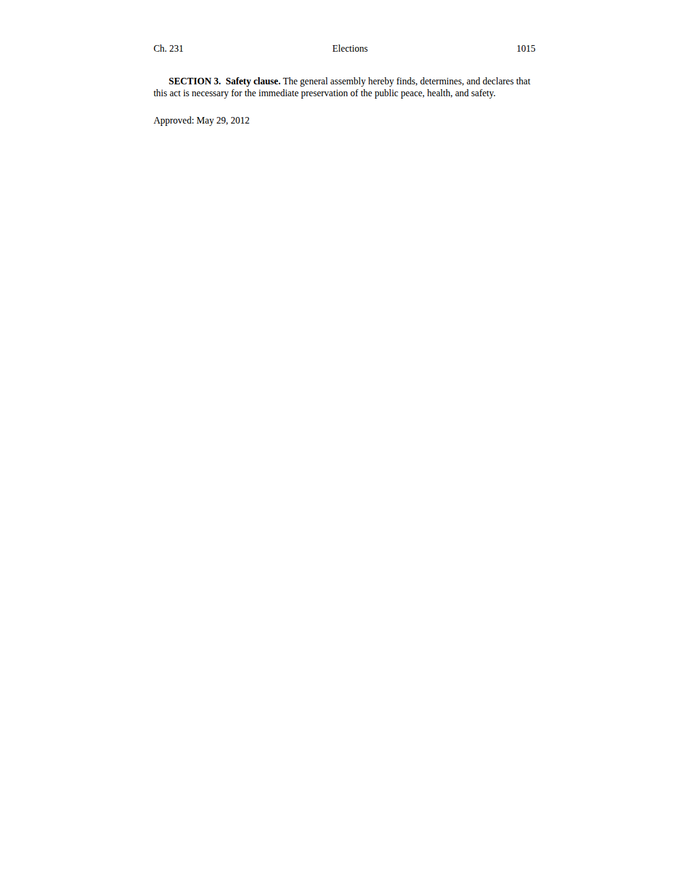Ch. 231 Elections 1015
SECTION 3. Safety clause. The general assembly hereby finds, determines, and declares that this act is necessary for the immediate preservation of the public peace, health, and safety.
Approved: May 29, 2012